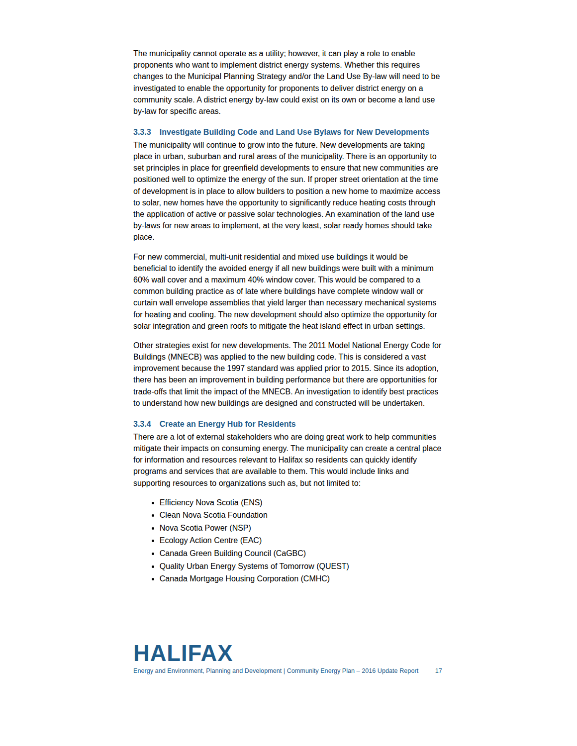The municipality cannot operate as a utility; however, it can play a role to enable proponents who want to implement district energy systems. Whether this requires changes to the Municipal Planning Strategy and/or the Land Use By-law will need to be investigated to enable the opportunity for proponents to deliver district energy on a community scale. A district energy by-law could exist on its own or become a land use by-law for specific areas.
3.3.3 Investigate Building Code and Land Use Bylaws for New Developments
The municipality will continue to grow into the future. New developments are taking place in urban, suburban and rural areas of the municipality. There is an opportunity to set principles in place for greenfield developments to ensure that new communities are positioned well to optimize the energy of the sun. If proper street orientation at the time of development is in place to allow builders to position a new home to maximize access to solar, new homes have the opportunity to significantly reduce heating costs through the application of active or passive solar technologies. An examination of the land use by-laws for new areas to implement, at the very least, solar ready homes should take place.
For new commercial, multi-unit residential and mixed use buildings it would be beneficial to identify the avoided energy if all new buildings were built with a minimum 60% wall cover and a maximum 40% window cover. This would be compared to a common building practice as of late where buildings have complete window wall or curtain wall envelope assemblies that yield larger than necessary mechanical systems for heating and cooling. The new development should also optimize the opportunity for solar integration and green roofs to mitigate the heat island effect in urban settings.
Other strategies exist for new developments. The 2011 Model National Energy Code for Buildings (MNECB) was applied to the new building code. This is considered a vast improvement because the 1997 standard was applied prior to 2015. Since its adoption, there has been an improvement in building performance but there are opportunities for trade-offs that limit the impact of the MNECB. An investigation to identify best practices to understand how new buildings are designed and constructed will be undertaken.
3.3.4 Create an Energy Hub for Residents
There are a lot of external stakeholders who are doing great work to help communities mitigate their impacts on consuming energy. The municipality can create a central place for information and resources relevant to Halifax so residents can quickly identify programs and services that are available to them. This would include links and supporting resources to organizations such as, but not limited to:
Efficiency Nova Scotia (ENS)
Clean Nova Scotia Foundation
Nova Scotia Power (NSP)
Ecology Action Centre (EAC)
Canada Green Building Council (CaGBC)
Quality Urban Energy Systems of Tomorrow (QUEST)
Canada Mortgage Housing Corporation (CMHC)
HALIFAX
Energy and Environment, Planning and Development | Community Energy Plan – 2016 Update Report17